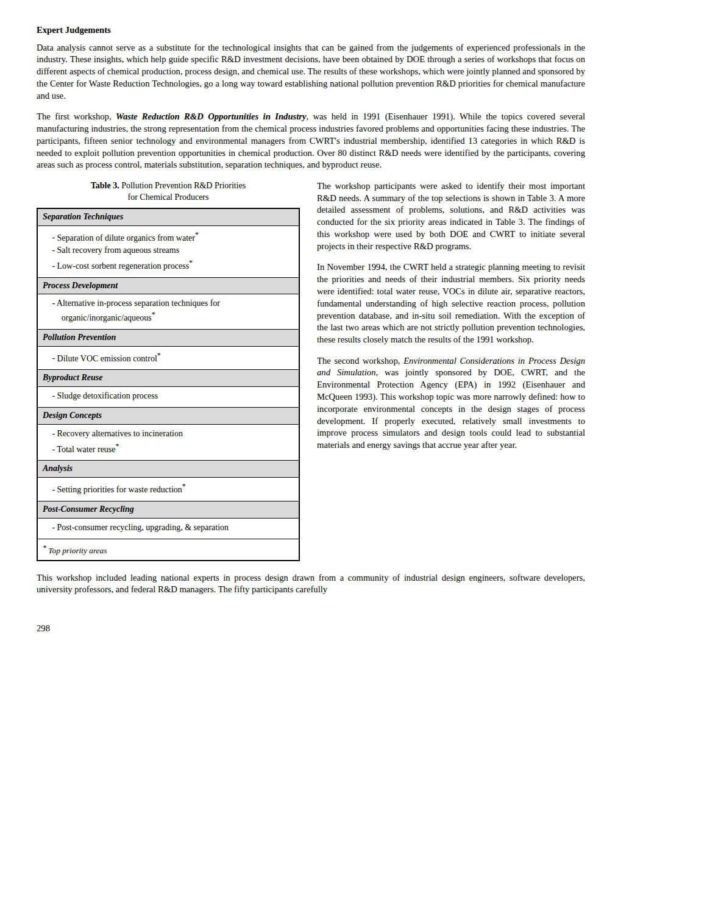Expert Judgements
Data analysis cannot serve as a substitute for the technological insights that can be gained from the judgements of experienced professionals in the industry. These insights, which help guide specific R&D investment decisions, have been obtained by DOE through a series of workshops that focus on different aspects of chemical production, process design, and chemical use. The results of these workshops, which were jointly planned and sponsored by the Center for Waste Reduction Technologies, go a long way toward establishing national pollution prevention R&D priorities for chemical manufacture and use.
The first workshop, Waste Reduction R&D Opportunities in Industry, was held in 1991 (Eisenhauer 1991). While the topics covered several manufacturing industries, the strong representation from the chemical process industries favored problems and opportunities facing these industries. The participants, fifteen senior technology and environmental managers from CWRT's industrial membership, identified 13 categories in which R&D is needed to exploit pollution prevention opportunities in chemical production. Over 80 distinct R&D needs were identified by the participants, covering areas such as process control, materials substitution, separation techniques, and byproduct reuse.
Table 3. Pollution Prevention R&D Priorities
for Chemical Producers
| Separation Techniques |
| Separation of dilute organics from water * Salt recovery from aqueous streams Low-cost sorbent regeneration process * |
| Process Development |
| Alternative in-process separation techniques for organic/inorganic/aqueous * |
| Pollution Prevention |
| Dilute VOC emission control * |
| Byproduct Reuse |
| Sludge detoxification process |
| Design Concepts |
| Recovery alternatives to incineration Total water reuse * |
| Analysis |
| Setting priorities for waste reduction * |
| Post-Consumer Recycling |
| Post-consumer recycling, upgrading, & separation |
| * Top priority areas |
The workshop participants were asked to identify their most important R&D needs. A summary of the top selections is shown in Table 3. A more detailed assessment of problems, solutions, and R&D activities was conducted for the six priority areas indicated in Table 3. The findings of this workshop were used by both DOE and CWRT to initiate several projects in their respective R&D programs.
In November 1994, the CWRT held a strategic planning meeting to revisit the priorities and needs of their industrial members. Six priority needs were identified: total water reuse, VOCs in dilute air, separative reactors, fundamental understanding of high selective reaction process, pollution prevention database, and in-situ soil remediation. With the exception of the last two areas which are not strictly pollution prevention technologies, these results closely match the results of the 1991 workshop.
The second workshop, Environmental Considerations in Process Design and Simulation, was jointly sponsored by DOE, CWRT, and the Environmental Protection Agency (EPA) in 1992 (Eisenhauer and McQueen 1993). This workshop topic was more narrowly defined: how to incorporate environmental concepts in the design stages of process development. If properly executed, relatively small investments to improve process simulators and design tools could lead to substantial materials and energy savings that accrue year after year.
This workshop included leading national experts in process design drawn from a community of industrial design engineers, software developers, university professors, and federal R&D managers. The fifty participants carefully
298